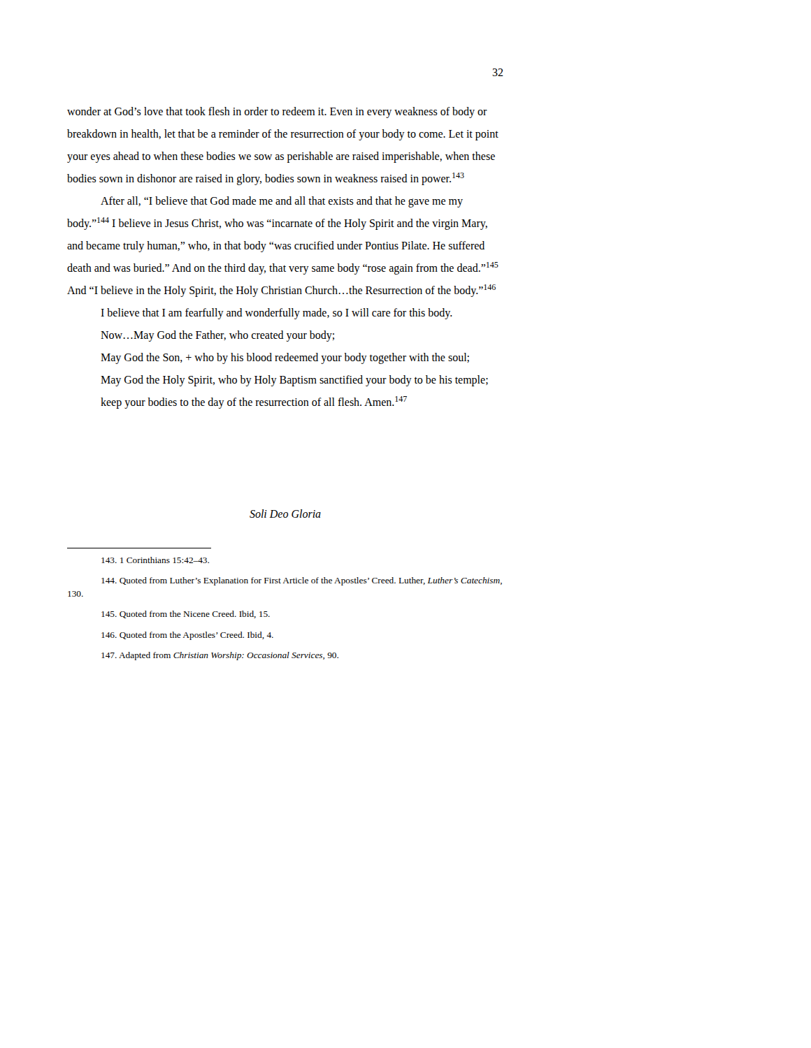32
wonder at God’s love that took flesh in order to redeem it. Even in every weakness of body or breakdown in health, let that be a reminder of the resurrection of your body to come. Let it point your eyes ahead to when these bodies we sow as perishable are raised imperishable, when these bodies sown in dishonor are raised in glory, bodies sown in weakness raised in power.143
After all, “I believe that God made me and all that exists and that he gave me my body.”144 I believe in Jesus Christ, who was “incarnate of the Holy Spirit and the virgin Mary, and became truly human,” who, in that body “was crucified under Pontius Pilate. He suffered death and was buried.” And on the third day, that very same body “rose again from the dead.”145 And “I believe in the Holy Spirit, the Holy Christian Church…the Resurrection of the body.”146
I believe that I am fearfully and wonderfully made, so I will care for this body.
Now…May God the Father, who created your body;
May God the Son, + who by his blood redeemed your body together with the soul;
May God the Holy Spirit, who by Holy Baptism sanctified your body to be his temple;
keep your bodies to the day of the resurrection of all flesh. Amen.147
Soli Deo Gloria
143. 1 Corinthians 15:42–43.
144. Quoted from Luther’s Explanation for First Article of the Apostles’ Creed. Luther, Luther’s Catechism, 130.
145. Quoted from the Nicene Creed. Ibid, 15.
146. Quoted from the Apostles’ Creed. Ibid, 4.
147. Adapted from Christian Worship: Occasional Services, 90.